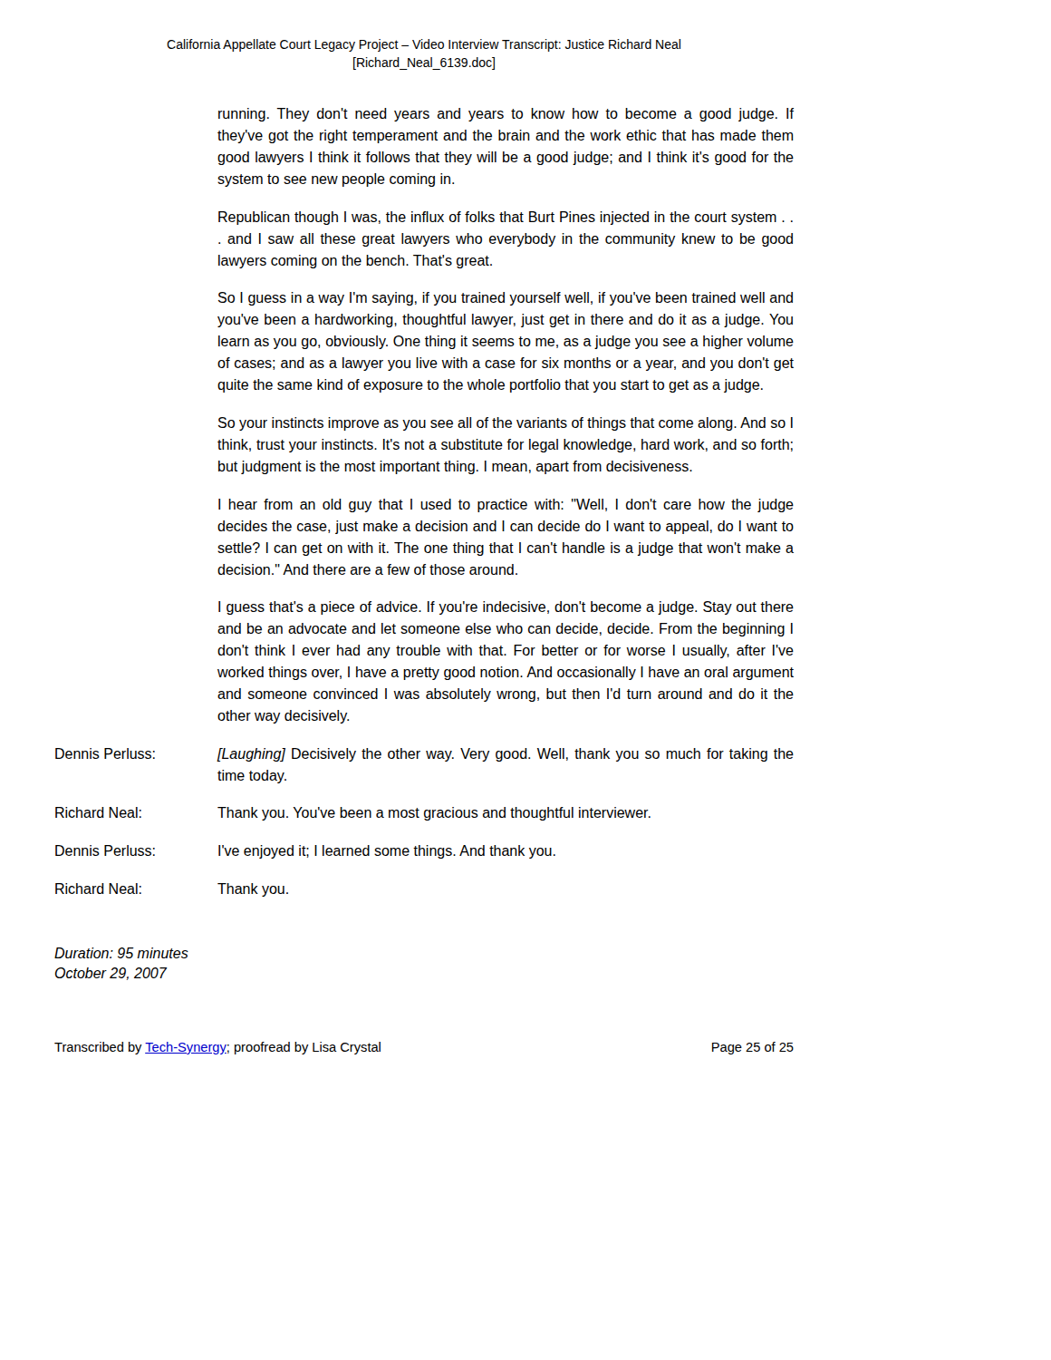California Appellate Court Legacy Project – Video Interview Transcript: Justice Richard Neal
[Richard_Neal_6139.doc]
running. They don't need years and years to know how to become a good judge. If they've got the right temperament and the brain and the work ethic that has made them good lawyers I think it follows that they will be a good judge; and I think it's good for the system to see new people coming in.
Republican though I was, the influx of folks that Burt Pines injected in the court system . . . and I saw all these great lawyers who everybody in the community knew to be good lawyers coming on the bench. That's great.
So I guess in a way I'm saying, if you trained yourself well, if you've been trained well and you've been a hardworking, thoughtful lawyer, just get in there and do it as a judge. You learn as you go, obviously. One thing it seems to me, as a judge you see a higher volume of cases; and as a lawyer you live with a case for six months or a year, and you don't get quite the same kind of exposure to the whole portfolio that you start to get as a judge.
So your instincts improve as you see all of the variants of things that come along. And so I think, trust your instincts. It's not a substitute for legal knowledge, hard work, and so forth; but judgment is the most important thing. I mean, apart from decisiveness.
I hear from an old guy that I used to practice with: "Well, I don't care how the judge decides the case, just make a decision and I can decide do I want to appeal, do I want to settle? I can get on with it. The one thing that I can't handle is a judge that won't make a decision." And there are a few of those around.
I guess that's a piece of advice. If you're indecisive, don't become a judge. Stay out there and be an advocate and let someone else who can decide, decide. From the beginning I don't think I ever had any trouble with that. For better or for worse I usually, after I've worked things over, I have a pretty good notion. And occasionally I have an oral argument and someone convinced I was absolutely wrong, but then I'd turn around and do it the other way decisively.
Dennis Perluss:
[Laughing] Decisively the other way. Very good. Well, thank you so much for taking the time today.
Richard Neal:
Thank you. You've been a most gracious and thoughtful interviewer.
Dennis Perluss:
I've enjoyed it; I learned some things. And thank you.
Richard Neal:
Thank you.
Duration: 95 minutes
October 29, 2007
Transcribed by Tech-Synergy; proofread by Lisa Crystal
Page 25 of 25